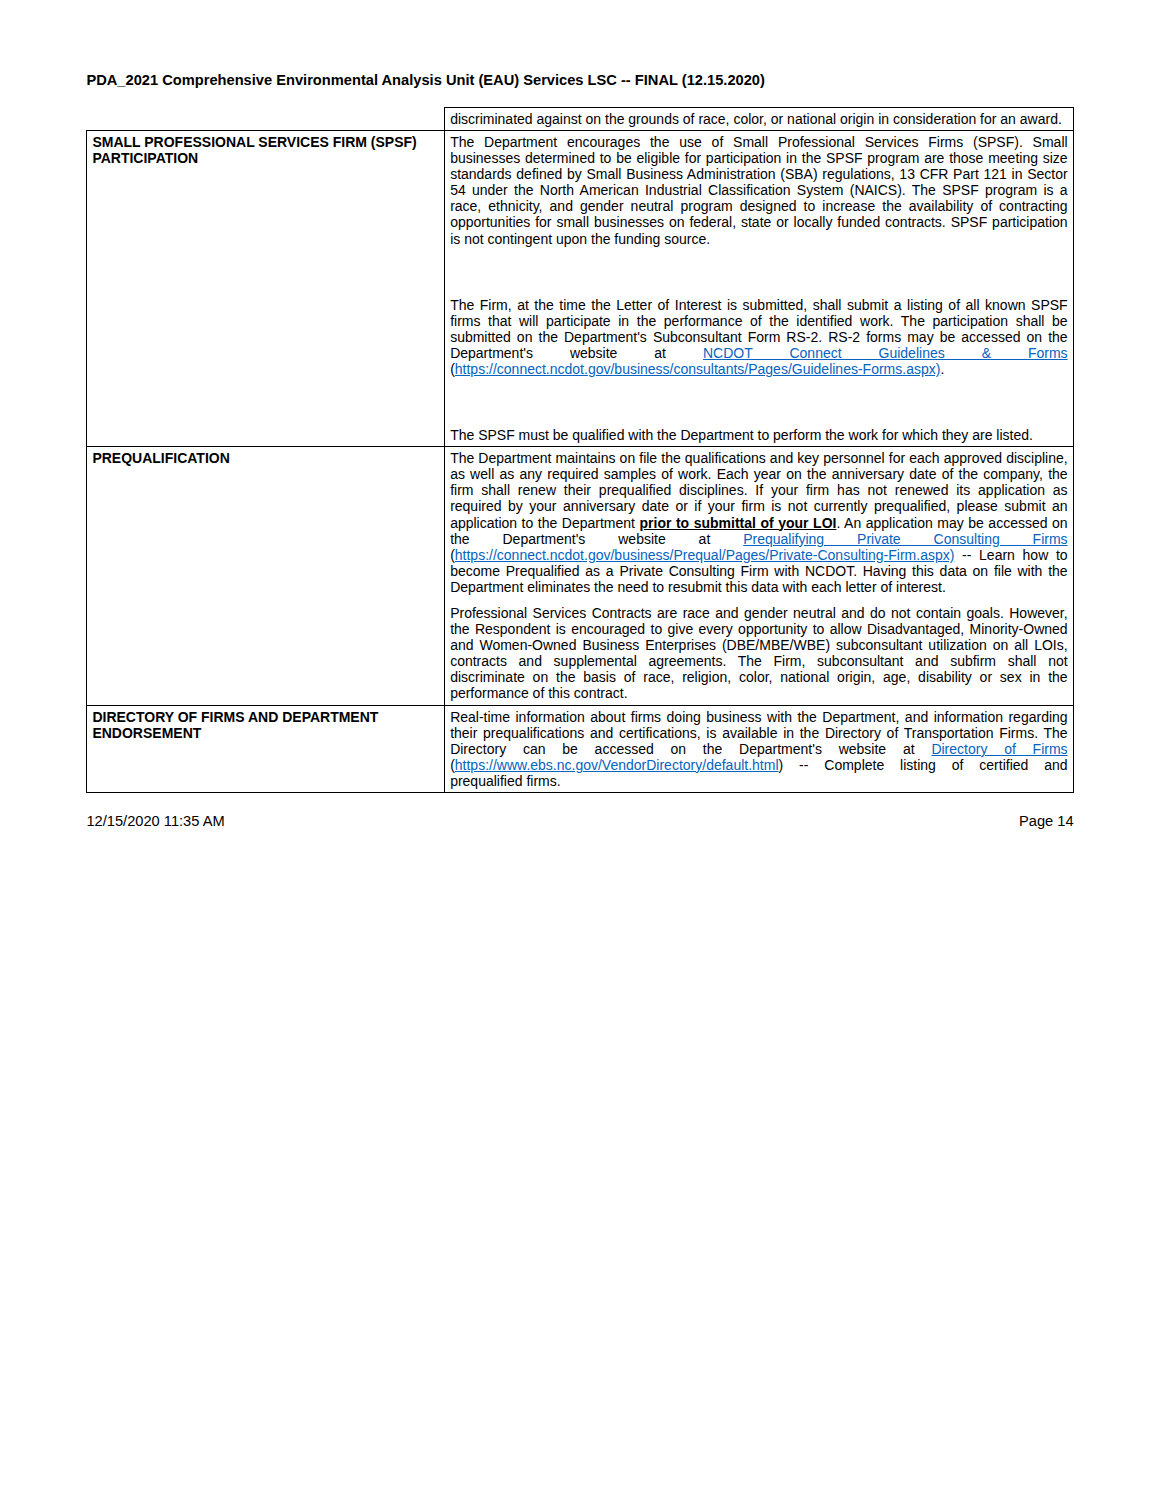PDA_2021 Comprehensive Environmental Analysis Unit (EAU) Services LSC -- FINAL (12.15.2020)
| | discriminated against on the grounds of race, color, or national origin in consideration for an award. |
| SMALL PROFESSIONAL SERVICES FIRM (SPSF) PARTICIPATION | The Department encourages the use of Small Professional Services Firms (SPSF). Small businesses determined to be eligible for participation in the SPSF program are those meeting size standards defined by Small Business Administration (SBA) regulations, 13 CFR Part 121 in Sector 54 under the North American Industrial Classification System (NAICS). The SPSF program is a race, ethnicity, and gender neutral program designed to increase the availability of contracting opportunities for small businesses on federal, state or locally funded contracts. SPSF participation is not contingent upon the funding source. The Firm, at the time the Letter of Interest is submitted, shall submit a listing of all known SPSF firms that will participate in the performance of the identified work. The participation shall be submitted on the Department's Subconsultant Form RS-2. RS-2 forms may be accessed on the Department's website at NCDOT Connect Guidelines & Forms ( https://connect.ncdot.gov/business/consultants/Pages/Guidelines-Forms.aspx) . The SPSF must be qualified with the Department to perform the work for which they are listed. |
| PREQUALIFICATION | The Department maintains on file the qualifications and key personnel for each approved discipline, as well as any required samples of work. Each year on the anniversary date of the company, the firm shall renew their prequalified disciplines. If your firm has not renewed its application as required by your anniversary date or if your firm is not currently prequalified, please submit an application to the Department prior to submittal of your LOI . An application may be accessed on the Department's website at Prequalifying Private Consulting Firms ( https://connect.ncdot.gov/business/Prequal/Pages/Private-Consulting-Firm.aspx) -- Learn how to become Prequalified as a Private Consulting Firm with NCDOT. Having this data on file with the Department eliminates the need to resubmit this data with each letter of interest. Professional Services Contracts are race and gender neutral and do not contain goals. However, the Respondent is encouraged to give every opportunity to allow Disadvantaged, Minority-Owned and Women-Owned Business Enterprises (DBE/MBE/WBE) subconsultant utilization on all LOIs, contracts and supplemental agreements. The Firm, subconsultant and subfirm shall not discriminate on the basis of race, religion, color, national origin, age, disability or sex in the performance of this contract. |
| DIRECTORY OF FIRMS AND DEPARTMENT ENDORSEMENT | Real-time information about firms doing business with the Department, and information regarding their prequalifications and certifications, is available in the Directory of Transportation Firms. The Directory can be accessed on the Department's website at Directory of Firms ( https://www.ebs.nc.gov/VendorDirectory/default.html ) -- Complete listing of certified and prequalified firms. |
12/15/2020 11:35 AM Page 14